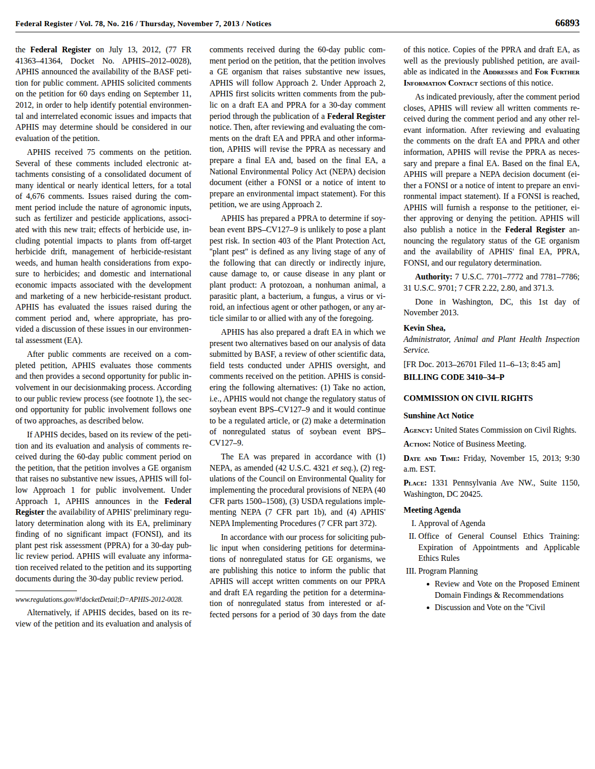Federal Register / Vol. 78, No. 216 / Thursday, November 7, 2013 / Notices
66893
the Federal Register on July 13, 2012, (77 FR 41363–41364, Docket No. APHIS–2012–0028), APHIS announced the availability of the BASF petition for public comment. APHIS solicited comments on the petition for 60 days ending on September 11, 2012, in order to help identify potential environmental and interrelated economic issues and impacts that APHIS may determine should be considered in our evaluation of the petition.
APHIS received 75 comments on the petition. Several of these comments included electronic attachments consisting of a consolidated document of many identical or nearly identical letters, for a total of 4,676 comments. Issues raised during the comment period include the nature of agronomic inputs, such as fertilizer and pesticide applications, associated with this new trait; effects of herbicide use, including potential impacts to plants from off-target herbicide drift, management of herbicide-resistant weeds, and human health considerations from exposure to herbicides; and domestic and international economic impacts associated with the development and marketing of a new herbicide-resistant product. APHIS has evaluated the issues raised during the comment period and, where appropriate, has provided a discussion of these issues in our environmental assessment (EA).
After public comments are received on a completed petition, APHIS evaluates those comments and then provides a second opportunity for public involvement in our decisionmaking process. According to our public review process (see footnote 1), the second opportunity for public involvement follows one of two approaches, as described below.
If APHIS decides, based on its review of the petition and its evaluation and analysis of comments received during the 60-day public comment period on the petition, that the petition involves a GE organism that raises no substantive new issues, APHIS will follow Approach 1 for public involvement. Under Approach 1, APHIS announces in the Federal Register the availability of APHIS' preliminary regulatory determination along with its EA, preliminary finding of no significant impact (FONSI), and its plant pest risk assessment (PPRA) for a 30-day public review period. APHIS will evaluate any information received related to the petition and its supporting documents during the 30-day public review period.
www.regulations.gov/#!docketDetail;D=APHIS-2012-0028.
Alternatively, if APHIS decides, based on its review of the petition and its evaluation and analysis of comments received during the 60-day public comment period on the petition, that the petition involves a GE organism that raises substantive new issues, APHIS will follow Approach 2. Under Approach 2, APHIS first solicits written comments from the public on a draft EA and PPRA for a 30-day comment period through the publication of a Federal Register notice. Then, after reviewing and evaluating the comments on the draft EA and PPRA and other information, APHIS will revise the PPRA as necessary and prepare a final EA and, based on the final EA, a National Environmental Policy Act (NEPA) decision document (either a FONSI or a notice of intent to prepare an environmental impact statement). For this petition, we are using Approach 2.
APHIS has prepared a PPRA to determine if soybean event BPS–CV127–9 is unlikely to pose a plant pest risk. In section 403 of the Plant Protection Act, ''plant pest'' is defined as any living stage of any of the following that can directly or indirectly injure, cause damage to, or cause disease in any plant or plant product: A protozoan, a nonhuman animal, a parasitic plant, a bacterium, a fungus, a virus or viroid, an infectious agent or other pathogen, or any article similar to or allied with any of the foregoing.
APHIS has also prepared a draft EA in which we present two alternatives based on our analysis of data submitted by BASF, a review of other scientific data, field tests conducted under APHIS oversight, and comments received on the petition. APHIS is considering the following alternatives: (1) Take no action, i.e., APHIS would not change the regulatory status of soybean event BPS–CV127–9 and it would continue to be a regulated article, or (2) make a determination of nonregulated status of soybean event BPS–CV127–9.
The EA was prepared in accordance with (1) NEPA, as amended (42 U.S.C. 4321 et seq.), (2) regulations of the Council on Environmental Quality for implementing the procedural provisions of NEPA (40 CFR parts 1500–1508), (3) USDA regulations implementing NEPA (7 CFR part 1b), and (4) APHIS' NEPA Implementing Procedures (7 CFR part 372).
In accordance with our process for soliciting public input when considering petitions for determinations of nonregulated status for GE organisms, we are publishing this notice to inform the public that APHIS will accept written comments on our PPRA and draft EA regarding the petition for a determination of nonregulated status from interested or affected persons for a period of 30 days from the date of this notice. Copies of the PPRA and draft EA, as well as the previously published petition, are available as indicated in the Addresses and For Further Information Contact sections of this notice.
As indicated previously, after the comment period closes, APHIS will review all written comments received during the comment period and any other relevant information. After reviewing and evaluating the comments on the draft EA and PPRA and other information, APHIS will revise the PPRA as necessary and prepare a final EA. Based on the final EA, APHIS will prepare a NEPA decision document (either a FONSI or a notice of intent to prepare an environmental impact statement). If a FONSI is reached, APHIS will furnish a response to the petitioner, either approving or denying the petition. APHIS will also publish a notice in the Federal Register announcing the regulatory status of the GE organism and the availability of APHIS' final EA, PPRA, FONSI, and our regulatory determination.
Authority: 7 U.S.C. 7701–7772 and 7781–7786; 31 U.S.C. 9701; 7 CFR 2.22, 2.80, and 371.3.
Done in Washington, DC, this 1st day of November 2013.
Kevin Shea,
Administrator, Animal and Plant Health Inspection Service.
[FR Doc. 2013–26701 Filed 11–6–13; 8:45 am]
BILLING CODE 3410–34–P
Commission on Civil Rights
Sunshine Act Notice
Agency: United States Commission on Civil Rights.
Action: Notice of Business Meeting.
Date and Time: Friday, November 15, 2013; 9:30 a.m. EST.
Place: 1331 Pennsylvania Ave NW., Suite 1150, Washington, DC 20425.
Meeting Agenda
Approval of Agenda
Office of General Counsel Ethics Training: Expiration of Appointments and Applicable Ethics Rules
Program Planning
Review and Vote on the Proposed Eminent Domain Findings & Recommendations
Discussion and Vote on the ''Civil